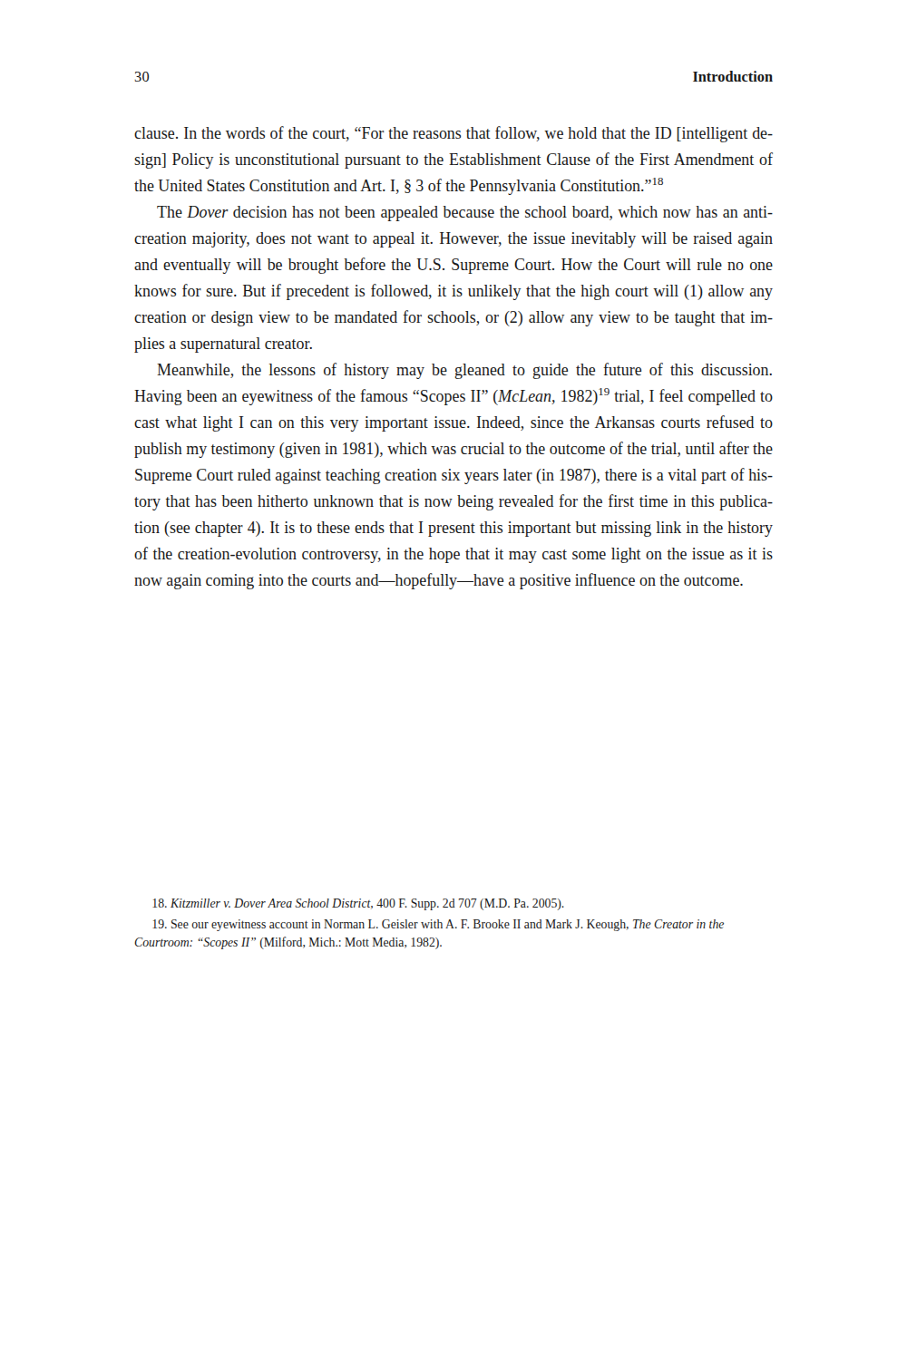30 Introduction
clause. In the words of the court, “For the reasons that follow, we hold that the ID [intelligent design] Policy is unconstitutional pursuant to the Establishment Clause of the First Amendment of the United States Constitution and Art. I, § 3 of the Pennsylvania Constitution.”18
The Dover decision has not been appealed because the school board, which now has an anti-creation majority, does not want to appeal it. However, the issue inevitably will be raised again and eventually will be brought before the U.S. Supreme Court. How the Court will rule no one knows for sure. But if precedent is followed, it is unlikely that the high court will (1) allow any creation or design view to be mandated for schools, or (2) allow any view to be taught that implies a supernatural creator.
Meanwhile, the lessons of history may be gleaned to guide the future of this discussion. Having been an eyewitness of the famous “Scopes II” (McLean, 1982)19 trial, I feel compelled to cast what light I can on this very important issue. Indeed, since the Arkansas courts refused to publish my testimony (given in 1981), which was crucial to the outcome of the trial, until after the Supreme Court ruled against teaching creation six years later (in 1987), there is a vital part of history that has been hitherto unknown that is now being revealed for the first time in this publication (see chapter 4). It is to these ends that I present this important but missing link in the history of the creation-evolution controversy, in the hope that it may cast some light on the issue as it is now again coming into the courts and—hopefully—have a positive influence on the outcome.
18. Kitzmiller v. Dover Area School District, 400 F. Supp. 2d 707 (M.D. Pa. 2005).
19. See our eyewitness account in Norman L. Geisler with A. F. Brooke II and Mark J. Keough, The Creator in the Courtroom: “Scopes II” (Milford, Mich.: Mott Media, 1982).